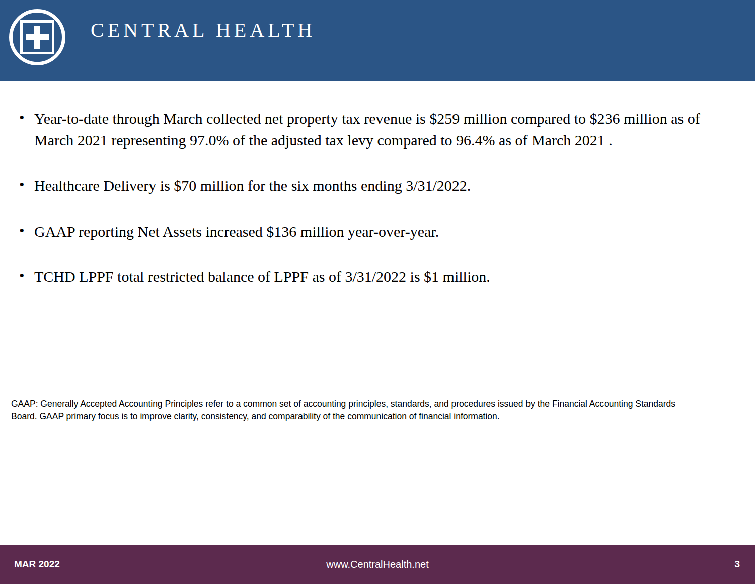Central Health
Year-to-date through March collected net property tax revenue is $259 million compared to $236 million as of March 2021 representing 97.0% of the adjusted tax levy compared to 96.4% as of March 2021 .
Healthcare Delivery is $70 million for the six months ending 3/31/2022.
GAAP reporting Net Assets increased $136 million year-over-year.
TCHD LPPF total restricted balance of LPPF as of 3/31/2022 is $1 million.
GAAP: Generally Accepted Accounting Principles refer to a common set of accounting principles, standards, and procedures issued by the Financial Accounting Standards Board. GAAP primary focus is to improve clarity, consistency, and comparability of the communication of financial information.
MAR 2022
www.CentralHealth.net
3